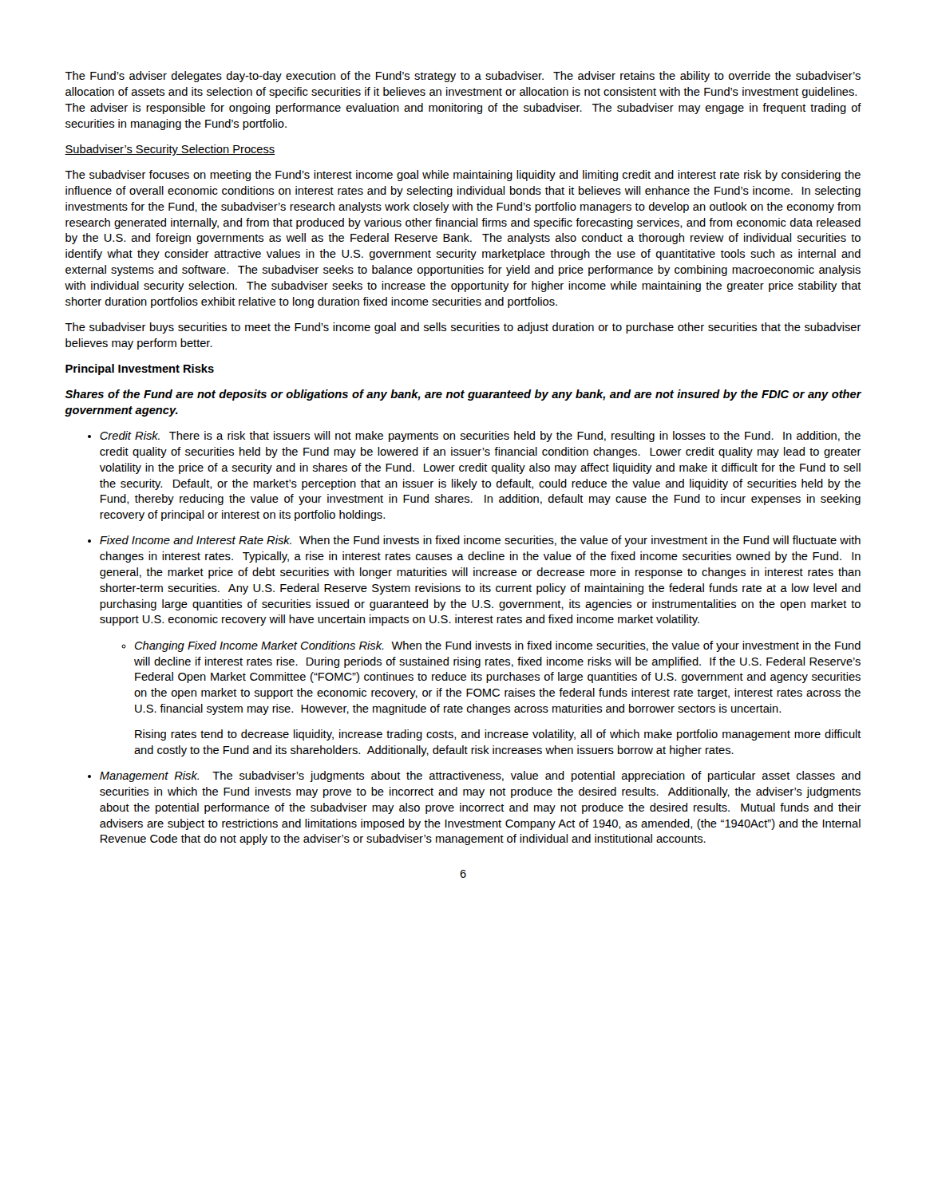The Fund’s adviser delegates day-to-day execution of the Fund’s strategy to a subadviser. The adviser retains the ability to override the subadviser’s allocation of assets and its selection of specific securities if it believes an investment or allocation is not consistent with the Fund’s investment guidelines. The adviser is responsible for ongoing performance evaluation and monitoring of the subadviser. The subadviser may engage in frequent trading of securities in managing the Fund’s portfolio.
Subadviser’s Security Selection Process
The subadviser focuses on meeting the Fund’s interest income goal while maintaining liquidity and limiting credit and interest rate risk by considering the influence of overall economic conditions on interest rates and by selecting individual bonds that it believes will enhance the Fund’s income. In selecting investments for the Fund, the subadviser’s research analysts work closely with the Fund’s portfolio managers to develop an outlook on the economy from research generated internally, and from that produced by various other financial firms and specific forecasting services, and from economic data released by the U.S. and foreign governments as well as the Federal Reserve Bank. The analysts also conduct a thorough review of individual securities to identify what they consider attractive values in the U.S. government security marketplace through the use of quantitative tools such as internal and external systems and software. The subadviser seeks to balance opportunities for yield and price performance by combining macroeconomic analysis with individual security selection. The subadviser seeks to increase the opportunity for higher income while maintaining the greater price stability that shorter duration portfolios exhibit relative to long duration fixed income securities and portfolios.
The subadviser buys securities to meet the Fund’s income goal and sells securities to adjust duration or to purchase other securities that the subadviser believes may perform better.
Principal Investment Risks
Shares of the Fund are not deposits or obligations of any bank, are not guaranteed by any bank, and are not insured by the FDIC or any other government agency.
Credit Risk. There is a risk that issuers will not make payments on securities held by the Fund, resulting in losses to the Fund. In addition, the credit quality of securities held by the Fund may be lowered if an issuer’s financial condition changes. Lower credit quality may lead to greater volatility in the price of a security and in shares of the Fund. Lower credit quality also may affect liquidity and make it difficult for the Fund to sell the security. Default, or the market’s perception that an issuer is likely to default, could reduce the value and liquidity of securities held by the Fund, thereby reducing the value of your investment in Fund shares. In addition, default may cause the Fund to incur expenses in seeking recovery of principal or interest on its portfolio holdings.
Fixed Income and Interest Rate Risk. When the Fund invests in fixed income securities, the value of your investment in the Fund will fluctuate with changes in interest rates. Typically, a rise in interest rates causes a decline in the value of the fixed income securities owned by the Fund. In general, the market price of debt securities with longer maturities will increase or decrease more in response to changes in interest rates than shorter-term securities. Any U.S. Federal Reserve System revisions to its current policy of maintaining the federal funds rate at a low level and purchasing large quantities of securities issued or guaranteed by the U.S. government, its agencies or instrumentalities on the open market to support U.S. economic recovery will have uncertain impacts on U.S. interest rates and fixed income market volatility.
Changing Fixed Income Market Conditions Risk. When the Fund invests in fixed income securities, the value of your investment in the Fund will decline if interest rates rise. During periods of sustained rising rates, fixed income risks will be amplified. If the U.S. Federal Reserve’s Federal Open Market Committee (“FOMC”) continues to reduce its purchases of large quantities of U.S. government and agency securities on the open market to support the economic recovery, or if the FOMC raises the federal funds interest rate target, interest rates across the U.S. financial system may rise. However, the magnitude of rate changes across maturities and borrower sectors is uncertain.
Rising rates tend to decrease liquidity, increase trading costs, and increase volatility, all of which make portfolio management more difficult and costly to the Fund and its shareholders. Additionally, default risk increases when issuers borrow at higher rates.
Management Risk. The subadviser’s judgments about the attractiveness, value and potential appreciation of particular asset classes and securities in which the Fund invests may prove to be incorrect and may not produce the desired results. Additionally, the adviser’s judgments about the potential performance of the subadviser may also prove incorrect and may not produce the desired results. Mutual funds and their advisers are subject to restrictions and limitations imposed by the Investment Company Act of 1940, as amended, (the “1940Act”) and the Internal Revenue Code that do not apply to the adviser’s or subadviser’s management of individual and institutional accounts.
6